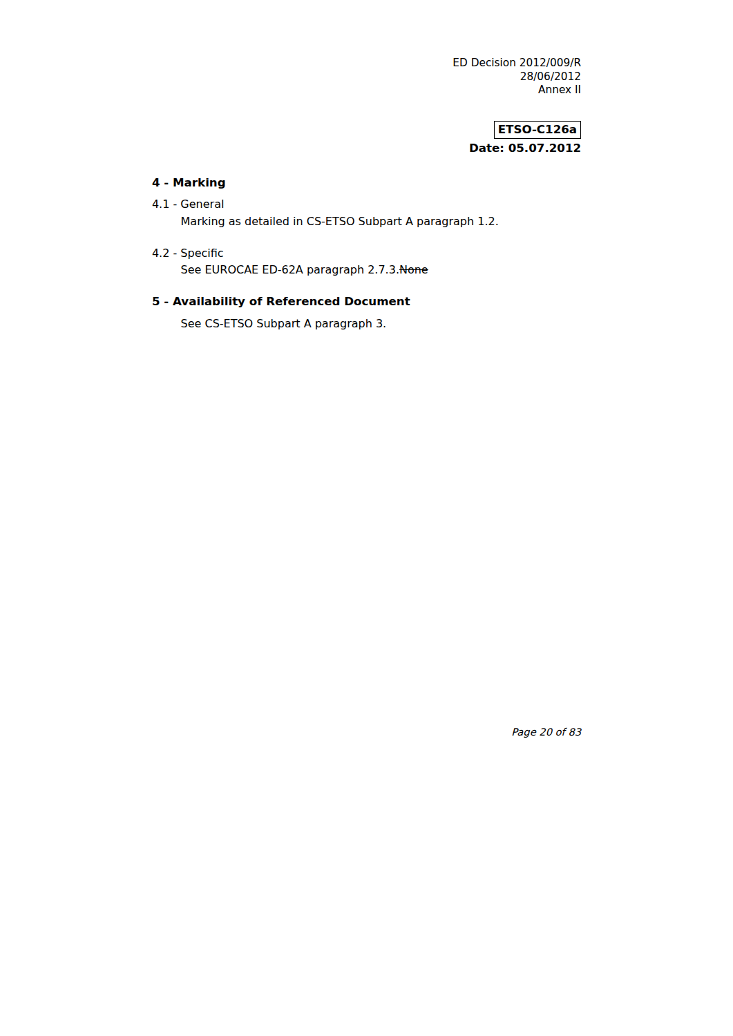ED Decision 2012/009/R
28/06/2012
Annex II
ETSO-C126a
Date: 05.07.2012
4 - Marking
4.1 - General
Marking as detailed in CS-ETSO Subpart A paragraph 1.2.
4.2 - Specific
See EUROCAE ED-62A paragraph 2.7.3.None
5 - Availability of Referenced Document
See CS-ETSO Subpart A paragraph 3.
Page 20 of 83